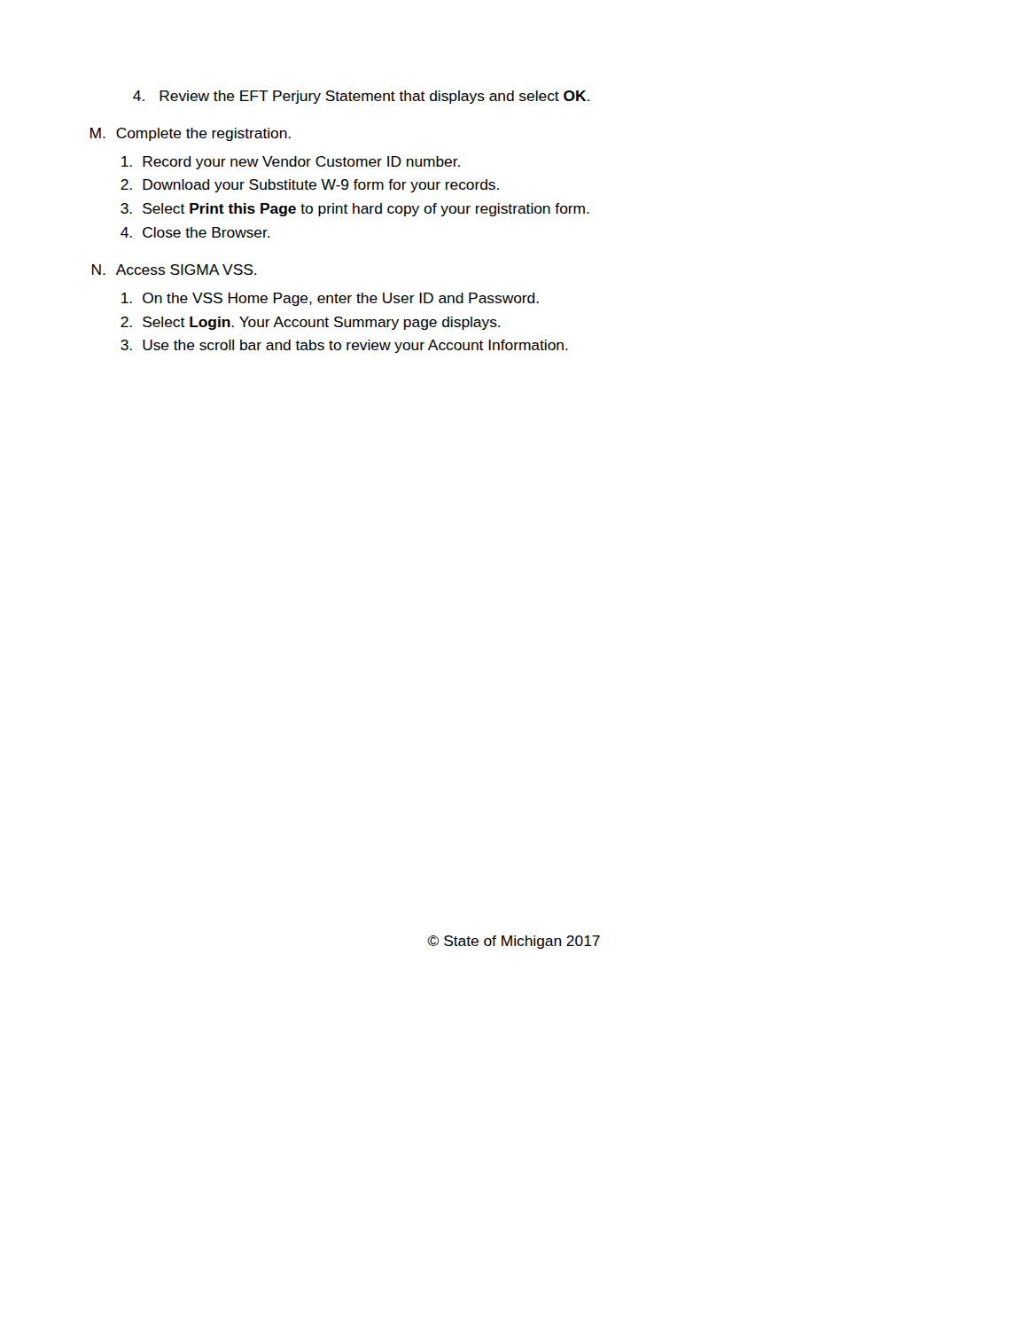4. Review the EFT Perjury Statement that displays and select OK.
Complete the registration.
Record your new Vendor Customer ID number.
Download your Substitute W-9 form for your records.
Select Print this Page to print hard copy of your registration form.
Close the Browser.
Access SIGMA VSS.
On the VSS Home Page, enter the User ID and Password.
Select Login. Your Account Summary page displays.
Use the scroll bar and tabs to review your Account Information.
© State of Michigan 2017